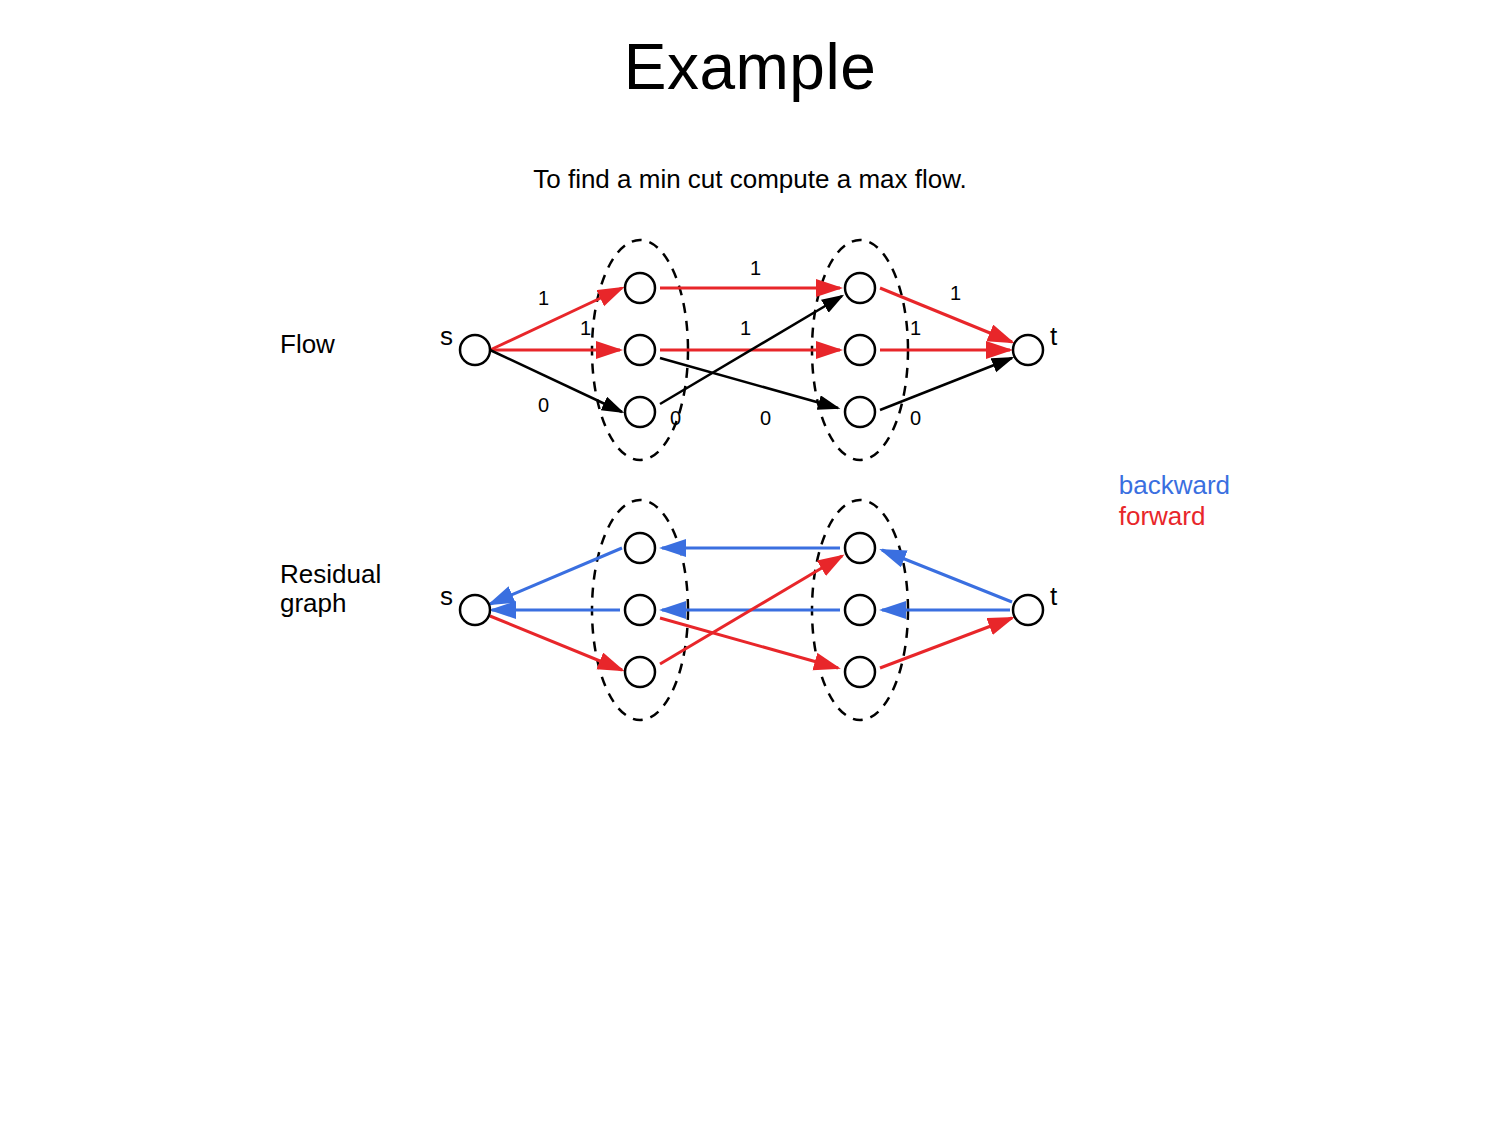Example
To find a min cut compute a max flow.
Flow
Residual
graph
backward
forward
s t 1 1 0 1 1 0 0 1 1 0 s t